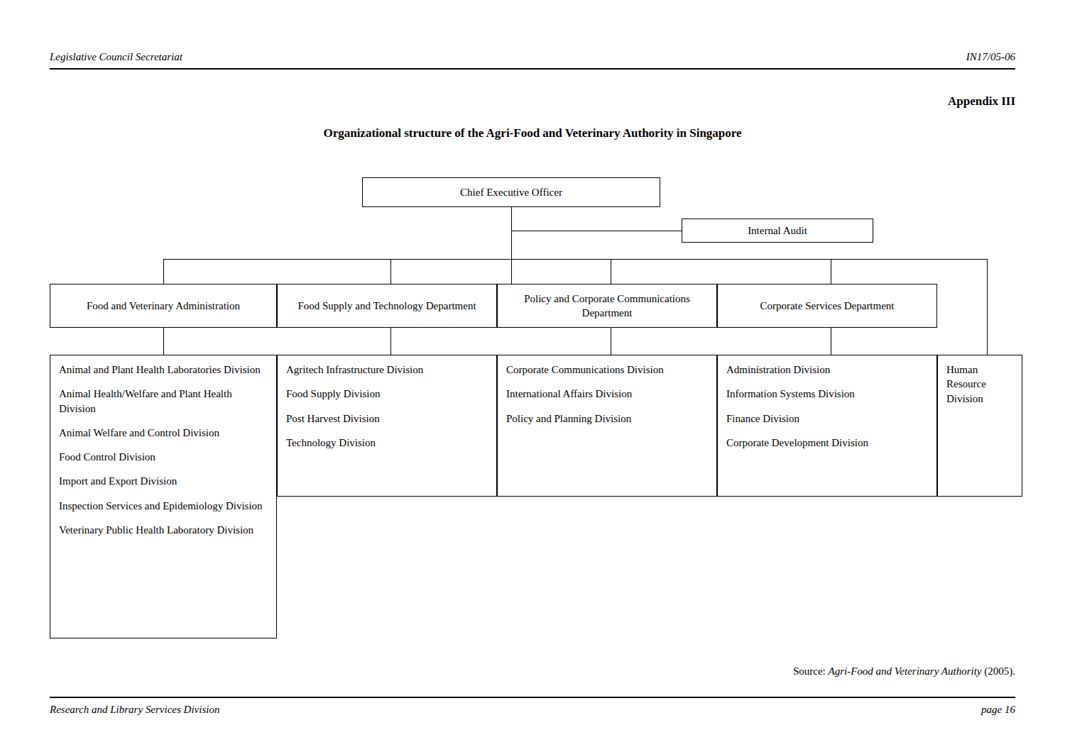Legislative Council Secretariat
IN17/05-06
Appendix III
Organizational structure of the Agri-Food and Veterinary Authority in Singapore
Chief Executive Officer
Internal Audit
Food and Veterinary Administration
Food Supply and Technology Department
Policy and Corporate Communications Department
Corporate Services Department
Animal and Plant Health Laboratories Division
Animal Health/Welfare and Plant Health Division
Animal Welfare and Control Division
Food Control Division
Import and Export Division
Inspection Services and Epidemiology Division
Veterinary Public Health Laboratory Division
Agritech Infrastructure Division
Food Supply Division
Post Harvest Division
Technology Division
Corporate Communications Division
International Affairs Division
Policy and Planning Division
Administration Division
Information Systems Division
Finance Division
Corporate Development Division
Human Resource Division
Source: Agri-Food and Veterinary Authority (2005).
Research and Library Services Division
page 16